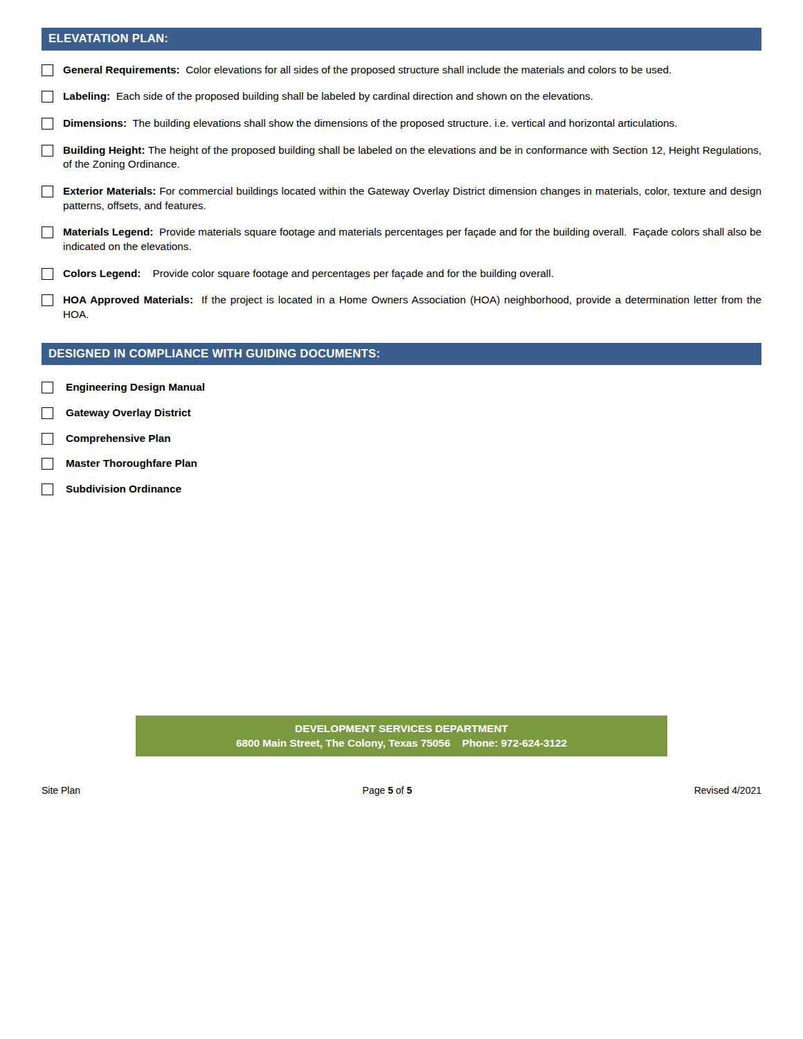ELEVATATION PLAN:
General Requirements: Color elevations for all sides of the proposed structure shall include the materials and colors to be used.
Labeling: Each side of the proposed building shall be labeled by cardinal direction and shown on the elevations.
Dimensions: The building elevations shall show the dimensions of the proposed structure. i.e. vertical and horizontal articulations.
Building Height: The height of the proposed building shall be labeled on the elevations and be in conformance with Section 12, Height Regulations, of the Zoning Ordinance.
Exterior Materials: For commercial buildings located within the Gateway Overlay District dimension changes in materials, color, texture and design patterns, offsets, and features.
Materials Legend: Provide materials square footage and materials percentages per façade and for the building overall. Façade colors shall also be indicated on the elevations.
Colors Legend: Provide color square footage and percentages per façade and for the building overall.
HOA Approved Materials: If the project is located in a Home Owners Association (HOA) neighborhood, provide a determination letter from the HOA.
DESIGNED IN COMPLIANCE WITH GUIDING DOCUMENTS:
Engineering Design Manual
Gateway Overlay District
Comprehensive Plan
Master Thoroughfare Plan
Subdivision Ordinance
DEVELOPMENT SERVICES DEPARTMENT
6800 Main Street, The Colony, Texas 75056 Phone: 972-624-3122
Site Plan
Page 5 of 5
Revised 4/2021